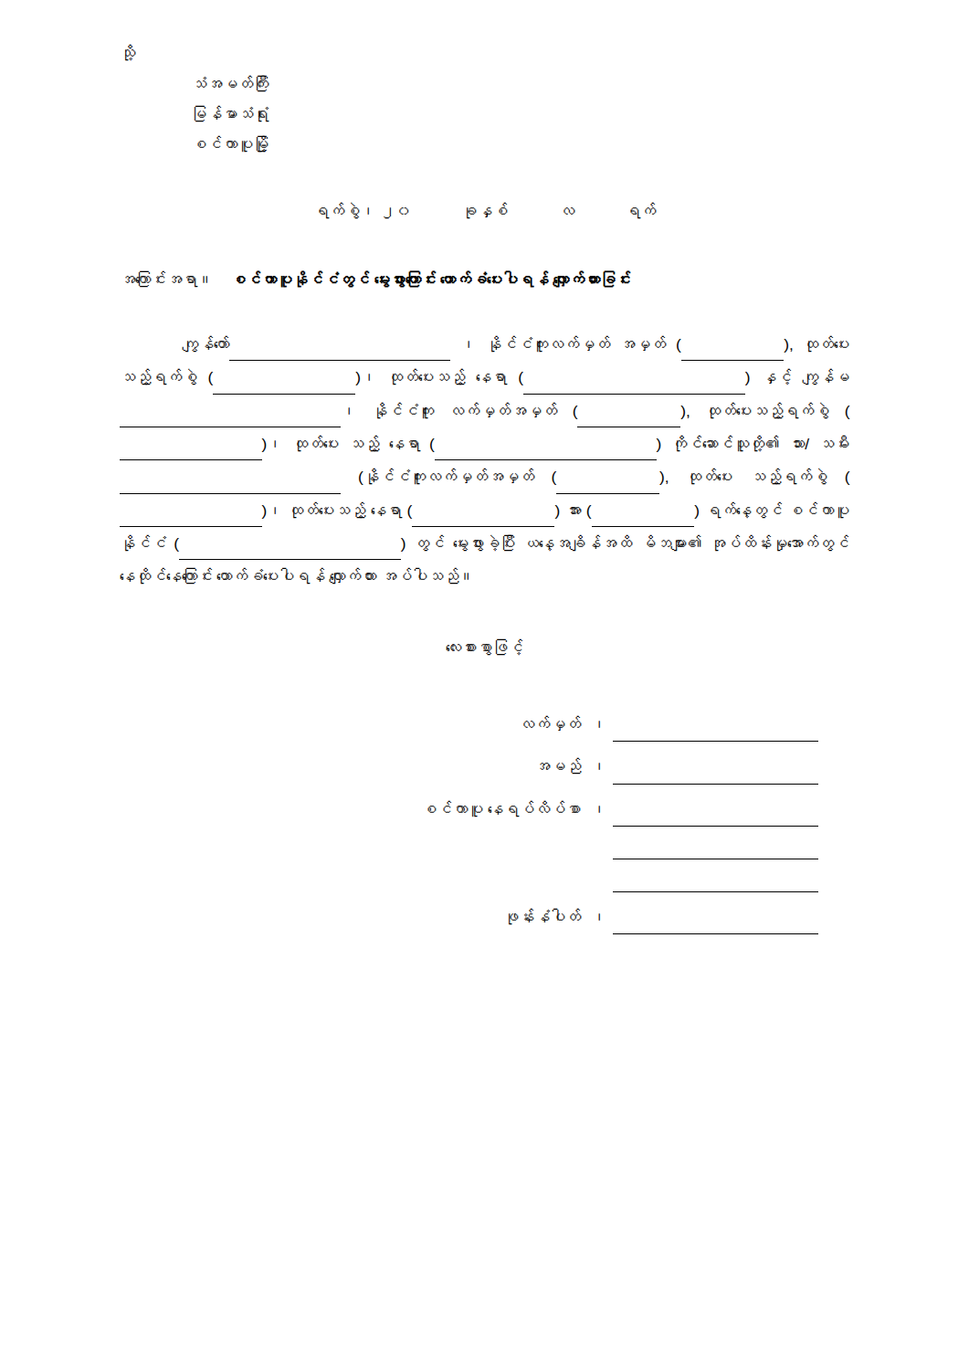သို့
သံအမတ်ကြီး
မြန်မာသံရုံး
စင်ကာပူမြို့
ရက်စွဲ၊ ၂၀ ခုနှစ် လ ရက်
အကြောင်းအရာ။ စင်ကာပူနိုင်ငံတွင် မွေးဖွားကြောင်း ထောက်ခံပေးပါရန် လျှောက်ထားခြင်း
ကျွန်တော် ၊ နိုင်ငံကူးလက်မှတ် အမှတ် ( ), ထုတ်ပေးသည့်ရက်စွဲ ( )၊ ထုတ်ပေးသည့် နေရာ ( ) နှင့် ကျွန်မ ၊ နိုင်ငံကူး လက်မှတ်အမှတ် ( ), ထုတ်ပေးသည့်ရက်စွဲ ( )၊ ထုတ်ပေး သည့် နေရာ ( ) ကိုင်ဆောင်သူတို့၏ သား/ သမီး (နိုင်ငံကူးလက်မှတ်အမှတ် ( ), ထုတ်ပေး သည့်ရက်စွဲ ( )၊ ထုတ်ပေးသည့် နေရာ ( ) အား ( ) ရက်နေ့တွင် စင်ကာပူနိုင်ငံ ( ) တွင် မွေးဖွားခဲ့ပြီး ယနေ့အချိန်အထိ မိဘများ၏ အုပ်ထိန်းမှုအောက်တွင် နေထိုင်နေကြောင်း ထောက်ခံပေးပါရန် လျှောက်ထား အပ်ပါသည်။
လေးစားစွာဖြင့်
| လက်မှတ် | ၊ | |
| အမည် | ၊ | |
| စင်ကာပူ နေရပ်လိပ်စာ | ၊ | |
| ဖုန်းနံပါတ် | ၊ | |